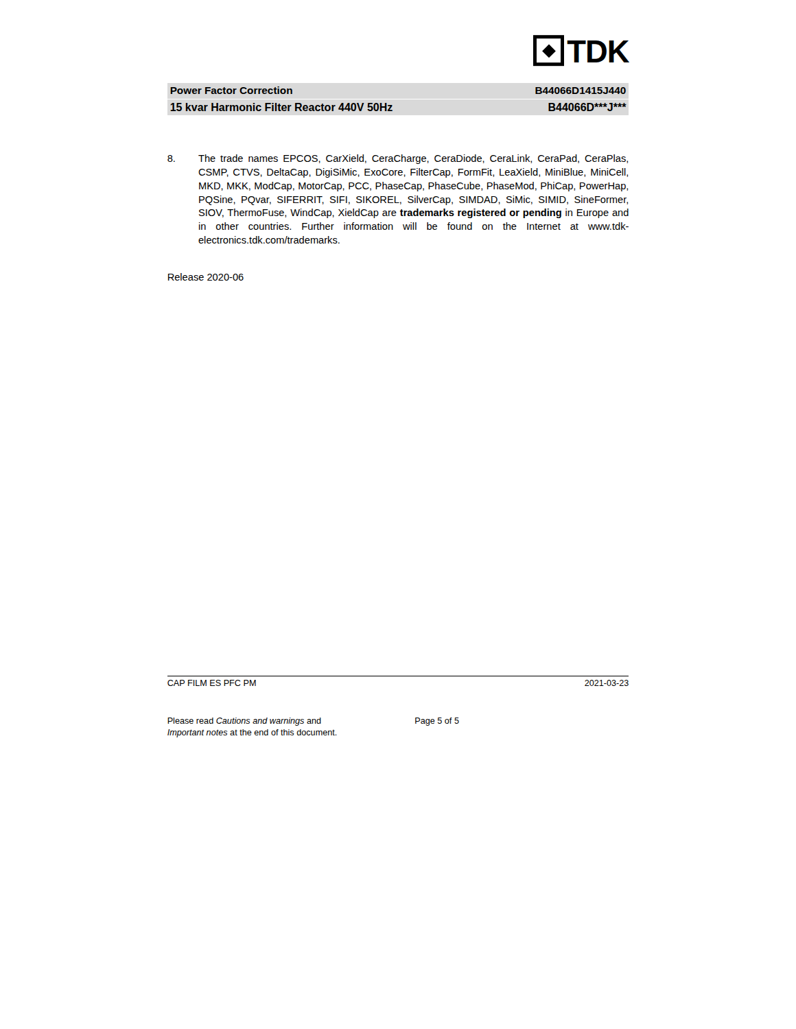TDK
Power Factor Correction B44066D1415J440
15 kvar Harmonic Filter Reactor 440V 50Hz B44066D***J***
8. The trade names EPCOS, CarXield, CeraCharge, CeraDiode, CeraLink, CeraPad, CeraPlas, CSMP, CTVS, DeltaCap, DigiSiMic, ExoCore, FilterCap, FormFit, LeaXield, MiniBlue, MiniCell, MKD, MKK, ModCap, MotorCap, PCC, PhaseCap, PhaseCube, PhaseMod, PhiCap, PowerHap, PQSine, PQvar, SIFERRIT, SIFI, SIKOREL, SilverCap, SIMDAD, SiMic, SIMID, SineFormer, SIOV, ThermoFuse, WindCap, XieldCap are trademarks registered or pending in Europe and in other countries. Further information will be found on the Internet at www.tdk-electronics.tdk.com/trademarks.
Release 2020-06
CAP FILM ES PFC PM 2021-03-23
Please read Cautions and warnings and
Important notes at the end of this document.
Page 5 of 5